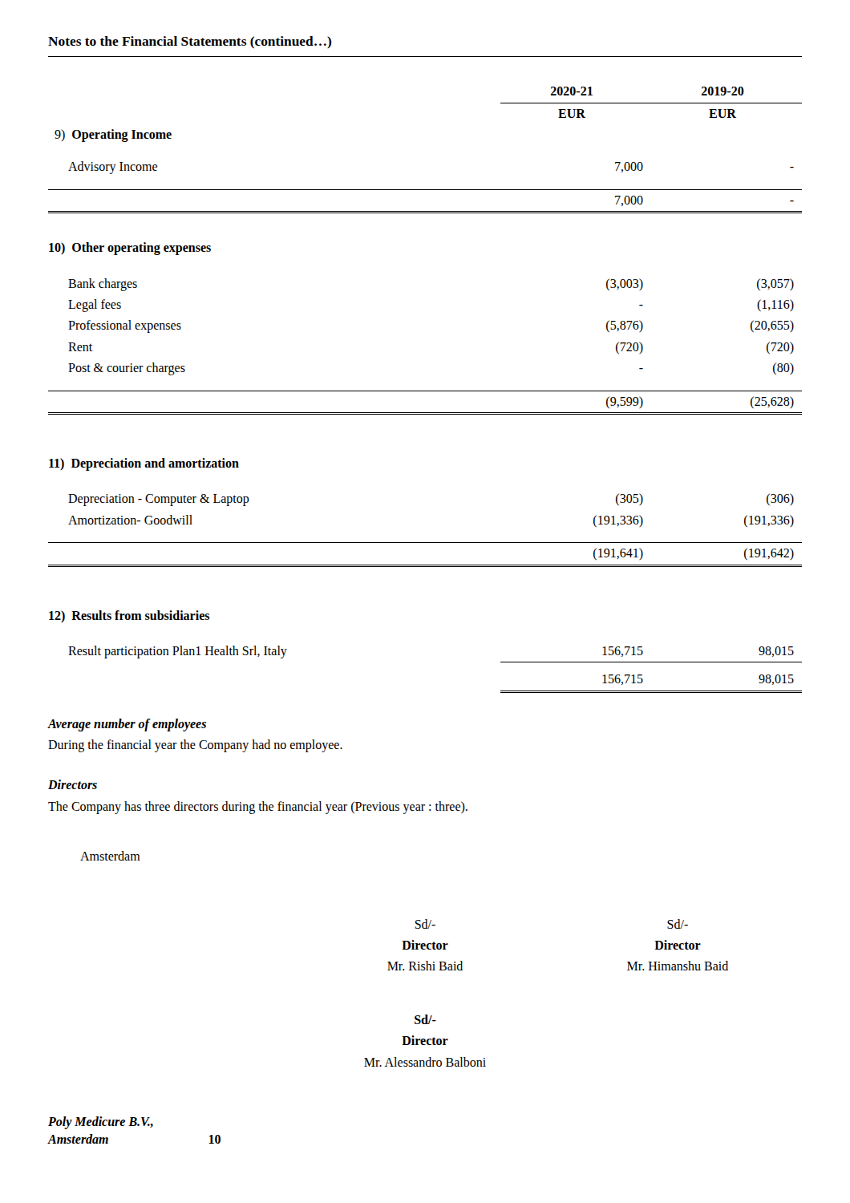Notes to the Financial Statements (continued…)
| | 2020-21 | 2019-20 |
| | EUR | EUR |
| 9) Operating Income | | |
| Advisory Income | 7,000 | - |
| | 7,000 | - |
| 10) Other operating expenses | | |
| Bank charges | (3,003) | (3,057) |
| Legal fees | - | (1,116) |
| Professional expenses | (5,876) | (20,655) |
| Rent | (720) | (720) |
| Post & courier charges | - | (80) |
| | (9,599) | (25,628) |
| 11) Depreciation and amortization | | |
| Depreciation - Computer & Laptop | (305) | (306) |
| Amortization- Goodwill | (191,336) | (191,336) |
| | (191,641) | (191,642) |
| 12) Results from subsidiaries | | |
| Result participation Plan1 Health Srl, Italy | 156,715 | 98,015 |
| | 156,715 | 98,015 |
Average number of employees
During the financial year the Company had no employee.
Directors
The Company has three directors during the financial year (Previous year : three).
Amsterdam
| | Sd/- | Sd/- |
| | Director | Director |
| | Mr. Rishi Baid | Mr. Himanshu Baid |
| | Sd/- | |
| | Director | |
| | Mr. Alessandro Balboni | |
Poly Medicure B.V.,
Amsterdam 10